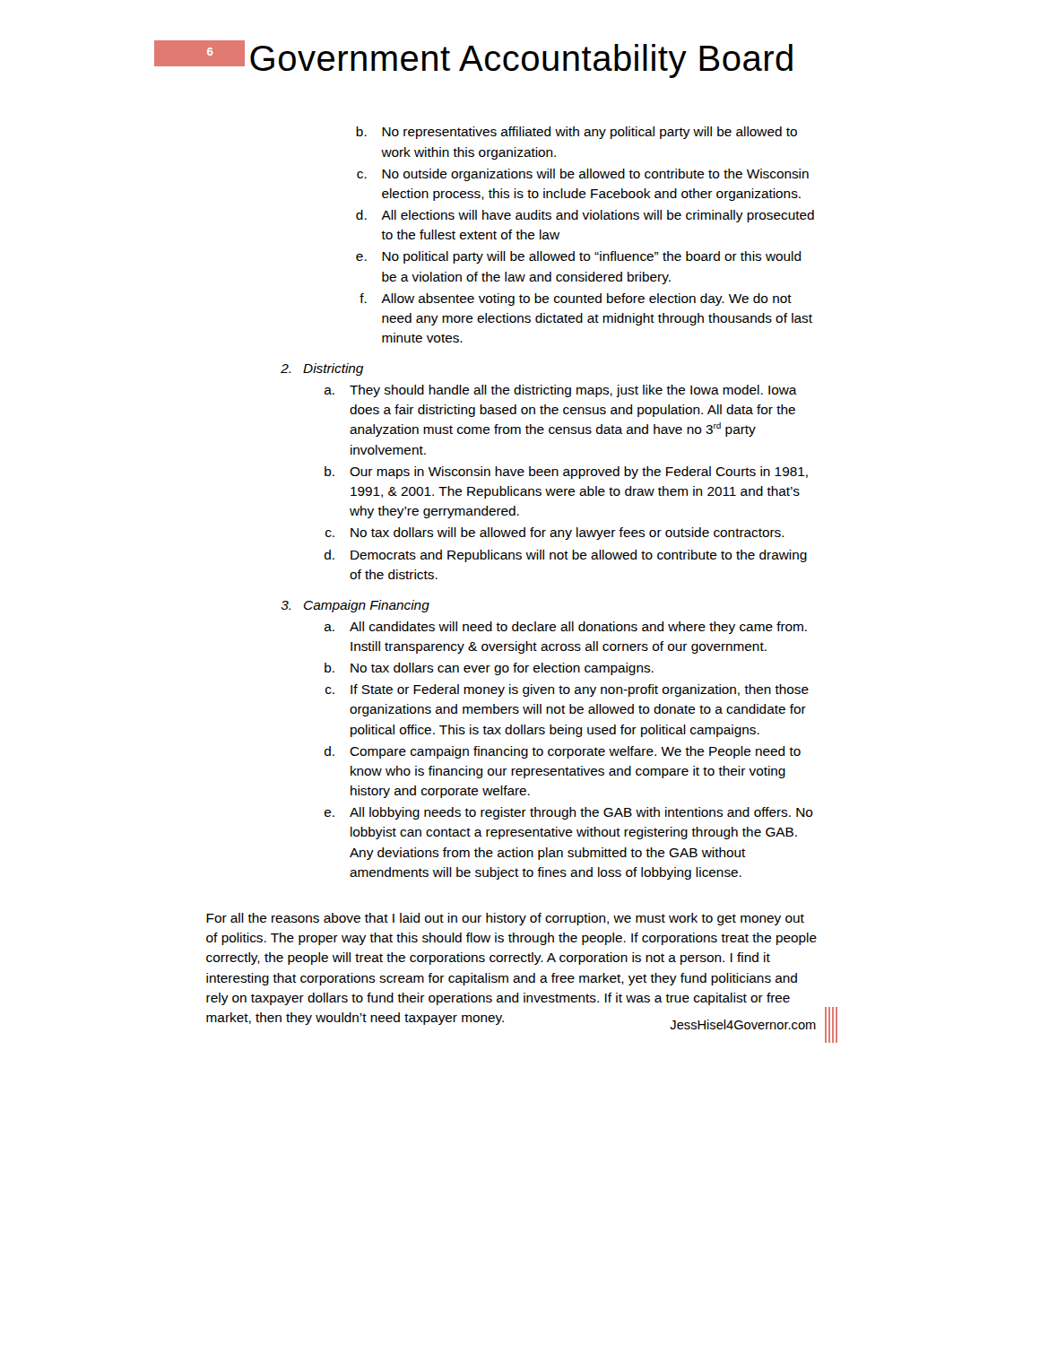6
Government Accountability Board
No representatives affiliated with any political party will be allowed to work within this organization.
No outside organizations will be allowed to contribute to the Wisconsin election process, this is to include Facebook and other organizations.
All elections will have audits and violations will be criminally prosecuted to the fullest extent of the law
No political party will be allowed to “influence” the board or this would be a violation of the law and considered bribery.
Allow absentee voting to be counted before election day. We do not need any more elections dictated at midnight through thousands of last minute votes.
Districting
They should handle all the districting maps, just like the Iowa model. Iowa does a fair districting based on the census and population. All data for the analyzation must come from the census data and have no 3rd party involvement.
Our maps in Wisconsin have been approved by the Federal Courts in 1981, 1991, & 2001. The Republicans were able to draw them in 2011 and that’s why they’re gerrymandered.
No tax dollars will be allowed for any lawyer fees or outside contractors.
Democrats and Republicans will not be allowed to contribute to the drawing of the districts.
Campaign Financing
All candidates will need to declare all donations and where they came from. Instill transparency & oversight across all corners of our government.
No tax dollars can ever go for election campaigns.
If State or Federal money is given to any non-profit organization, then those organizations and members will not be allowed to donate to a candidate for political office. This is tax dollars being used for political campaigns.
Compare campaign financing to corporate welfare. We the People need to know who is financing our representatives and compare it to their voting history and corporate welfare.
All lobbying needs to register through the GAB with intentions and offers. No lobbyist can contact a representative without registering through the GAB. Any deviations from the action plan submitted to the GAB without amendments will be subject to fines and loss of lobbying license.
For all the reasons above that I laid out in our history of corruption, we must work to get money out of politics. The proper way that this should flow is through the people. If corporations treat the people correctly, the people will treat the corporations correctly. A corporation is not a person. I find it interesting that corporations scream for capitalism and a free market, yet they fund politicians and rely on taxpayer dollars to fund their operations and investments. If it was a true capitalist or free market, then they wouldn’t need taxpayer money.
JessHisel4Governor.com